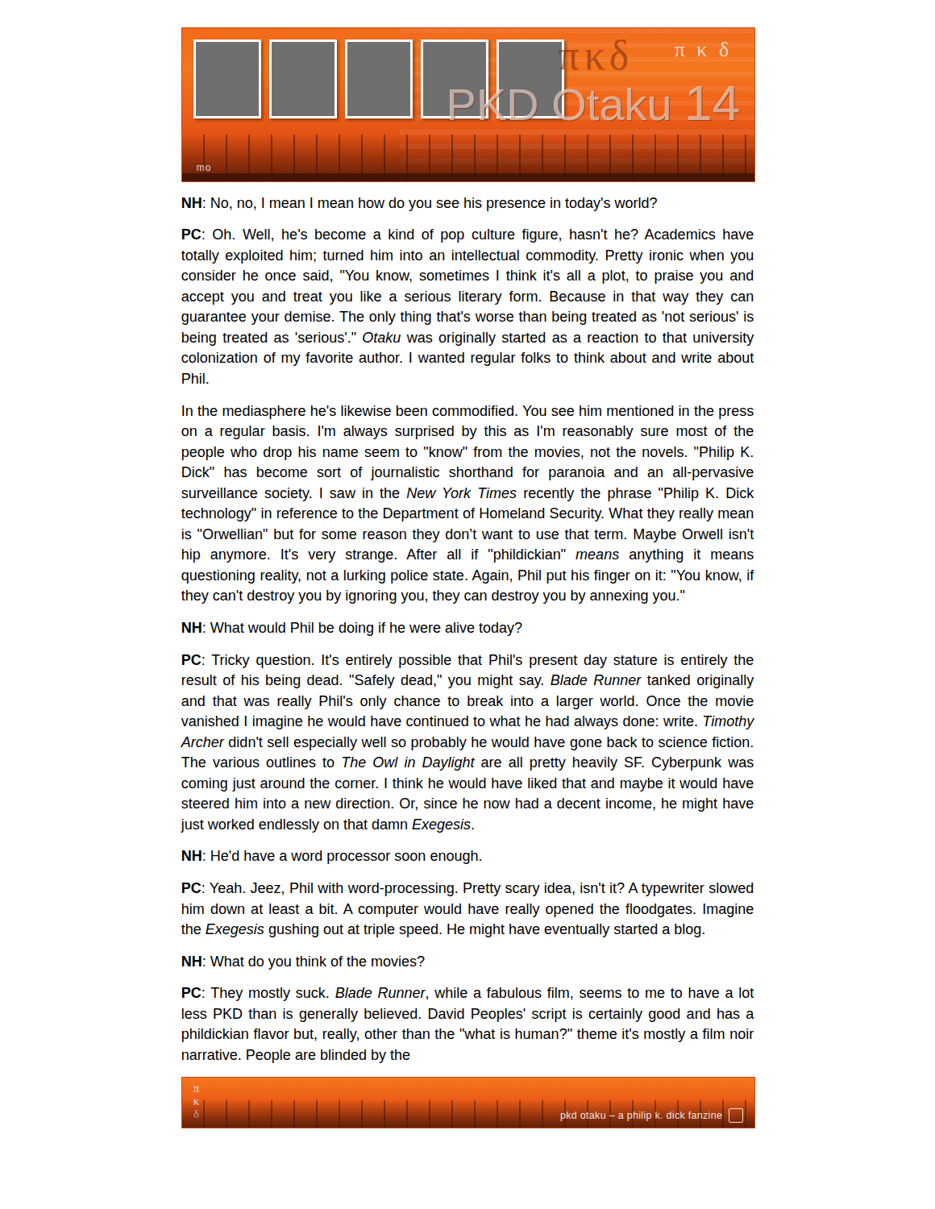πκδ
π κ δ
PKD Otaku 14
mo
NH: No, no, I mean I mean how do you see his presence in today's world?
PC: Oh. Well, he's become a kind of pop culture figure, hasn't he? Academics have totally exploited him; turned him into an intellectual commodity. Pretty ironic when you consider he once said, "You know, sometimes I think it's all a plot, to praise you and accept you and treat you like a serious literary form. Because in that way they can guarantee your demise. The only thing that's worse than being treated as 'not serious' is being treated as 'serious'." Otaku was originally started as a reaction to that university colonization of my favorite author. I wanted regular folks to think about and write about Phil.
In the mediasphere he's likewise been commodified. You see him mentioned in the press on a regular basis. I'm always surprised by this as I'm reasonably sure most of the people who drop his name seem to "know" from the movies, not the novels. "Philip K. Dick" has become sort of journalistic shorthand for paranoia and an all-pervasive surveillance society. I saw in the New York Times recently the phrase "Philip K. Dick technology" in reference to the Department of Homeland Security. What they really mean is "Orwellian" but for some reason they don’t want to use that term. Maybe Orwell isn't hip anymore. It's very strange. After all if "phildickian" means anything it means questioning reality, not a lurking police state. Again, Phil put his finger on it: "You know, if they can't destroy you by ignoring you, they can destroy you by annexing you."
NH: What would Phil be doing if he were alive today?
PC: Tricky question. It's entirely possible that Phil's present day stature is entirely the result of his being dead. "Safely dead," you might say. Blade Runner tanked originally and that was really Phil's only chance to break into a larger world. Once the movie vanished I imagine he would have continued to what he had always done: write. Timothy Archer didn't sell especially well so probably he would have gone back to science fiction. The various outlines to The Owl in Daylight are all pretty heavily SF. Cyberpunk was coming just around the corner. I think he would have liked that and maybe it would have steered him into a new direction. Or, since he now had a decent income, he might have just worked endlessly on that damn Exegesis.
NH: He'd have a word processor soon enough.
PC: Yeah. Jeez, Phil with word-processing. Pretty scary idea, isn't it? A typewriter slowed him down at least a bit. A computer would have really opened the floodgates. Imagine the Exegesis gushing out at triple speed. He might have eventually started a blog.
NH: What do you think of the movies?
PC: They mostly suck. Blade Runner, while a fabulous film, seems to me to have a lot less PKD than is generally believed. David Peoples' script is certainly good and has a phildickian flavor but, really, other than the "what is human?" theme it's mostly a film noir narrative. People are blinded by the
π
κ
δ
pkd otaku – a philip k. dick fanzine